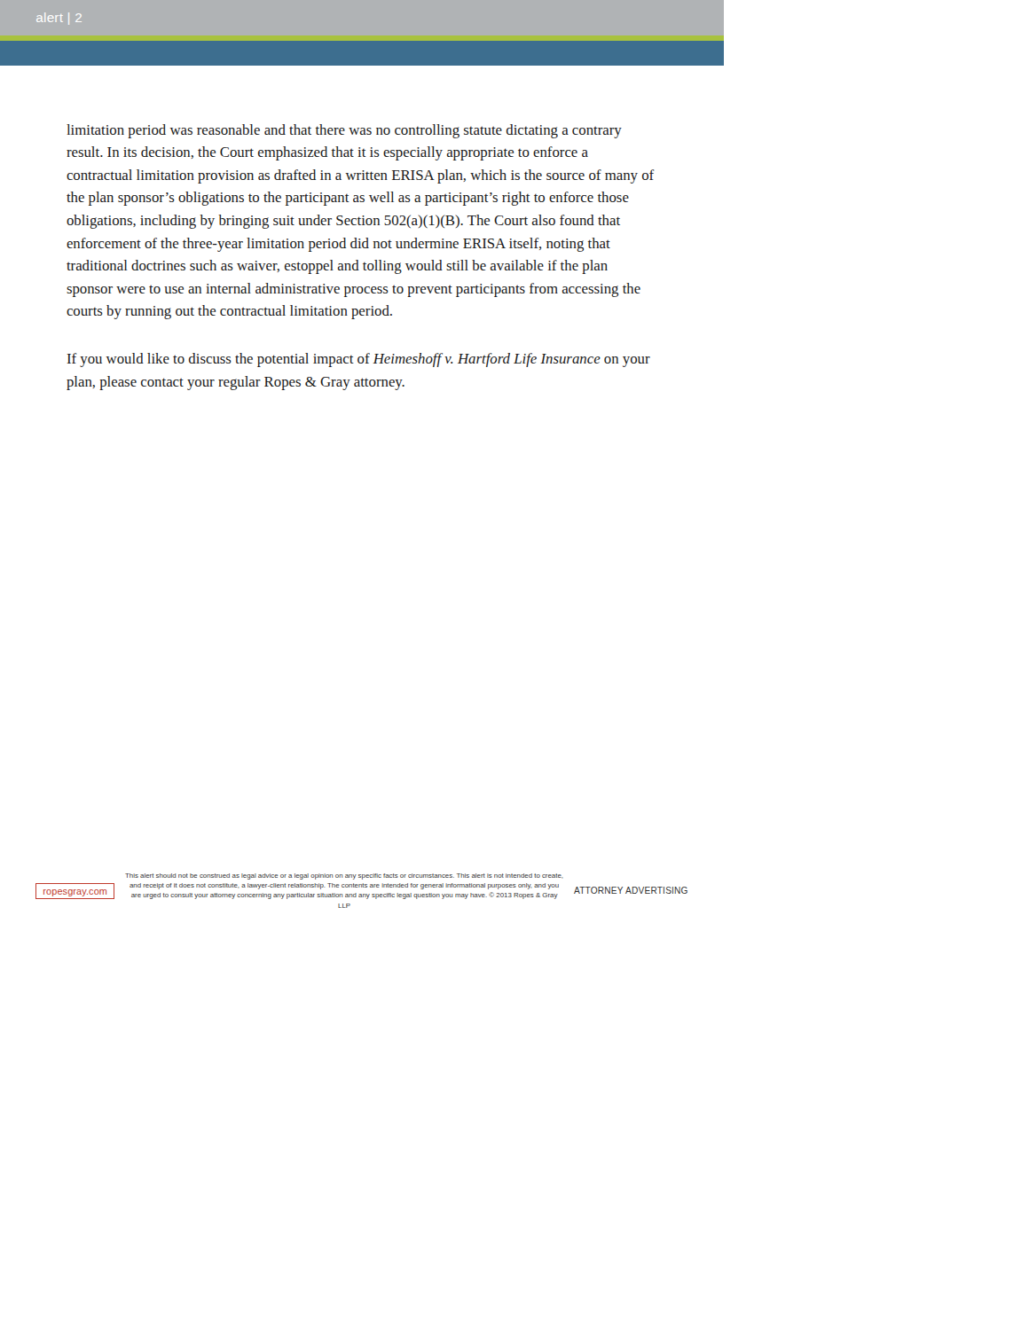alert | 2
limitation period was reasonable and that there was no controlling statute dictating a contrary result. In its decision, the Court emphasized that it is especially appropriate to enforce a contractual limitation provision as drafted in a written ERISA plan, which is the source of many of the plan sponsor’s obligations to the participant as well as a participant’s right to enforce those obligations, including by bringing suit under Section 502(a)(1)(B). The Court also found that enforcement of the three-year limitation period did not undermine ERISA itself, noting that traditional doctrines such as waiver, estoppel and tolling would still be available if the plan sponsor were to use an internal administrative process to prevent participants from accessing the courts by running out the contractual limitation period.
If you would like to discuss the potential impact of Heimeshoff v. Hartford Life Insurance on your plan, please contact your regular Ropes & Gray attorney.
ropesgray.com
This alert should not be construed as legal advice or a legal opinion on any specific facts or circumstances. This alert is not intended to create, and receipt of it does not constitute, a lawyer-client relationship. The contents are intended for general informational purposes only, and you are urged to consult your attorney concerning any particular situation and any specific legal question you may have. © 2013 Ropes & Gray LLP
ATTORNEY ADVERTISING